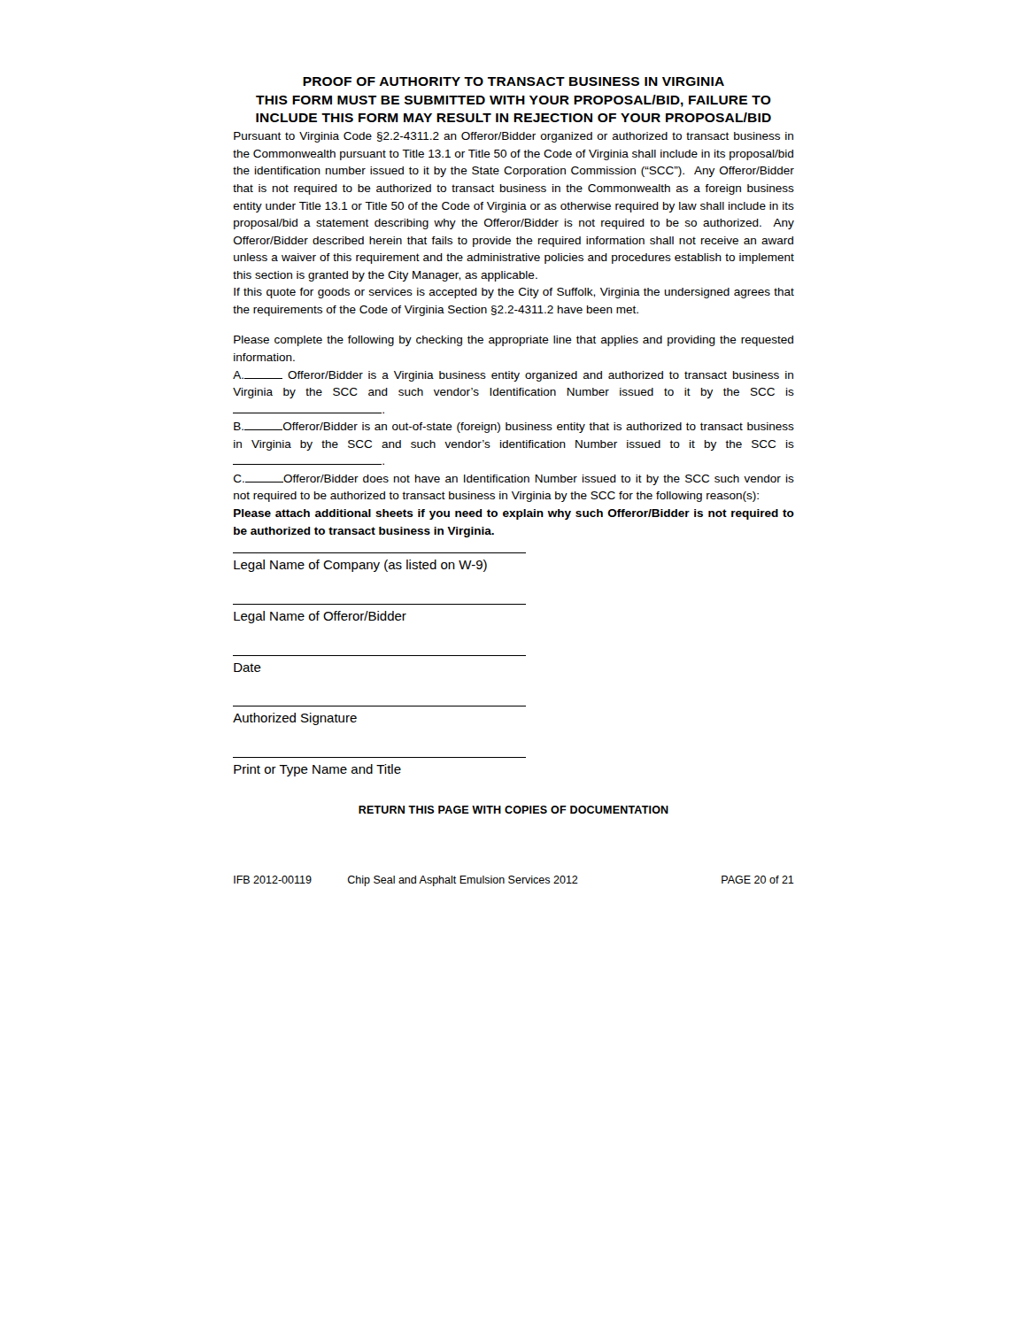PROOF OF AUTHORITY TO TRANSACT BUSINESS IN VIRGINIA
THIS FORM MUST BE SUBMITTED WITH YOUR PROPOSAL/BID, FAILURE TO
INCLUDE THIS FORM MAY RESULT IN REJECTION OF YOUR PROPOSAL/BID
Pursuant to Virginia Code §2.2-4311.2 an Offeror/Bidder organized or authorized to transact business in the Commonwealth pursuant to Title 13.1 or Title 50 of the Code of Virginia shall include in its proposal/bid the identification number issued to it by the State Corporation Commission (“SCC”). Any Offeror/Bidder that is not required to be authorized to transact business in the Commonwealth as a foreign business entity under Title 13.1 or Title 50 of the Code of Virginia or as otherwise required by law shall include in its proposal/bid a statement describing why the Offeror/Bidder is not required to be so authorized. Any Offeror/Bidder described herein that fails to provide the required information shall not receive an award unless a waiver of this requirement and the administrative policies and procedures establish to implement this section is granted by the City Manager, as applicable.
If this quote for goods or services is accepted by the City of Suffolk, Virginia the undersigned agrees that the requirements of the Code of Virginia Section §2.2-4311.2 have been met.
Please complete the following by checking the appropriate line that applies and providing the requested information.
A. Offeror/Bidder is a Virginia business entity organized and authorized to transact business in Virginia by the SCC and such vendor’s Identification Number issued to it by the SCC is .
B. Offeror/Bidder is an out-of-state (foreign) business entity that is authorized to transact business in Virginia by the SCC and such vendor’s identification Number issued to it by the SCC is .
C. Offeror/Bidder does not have an Identification Number issued to it by the SCC such vendor is not required to be authorized to transact business in Virginia by the SCC for the following reason(s):
Please attach additional sheets if you need to explain why such Offeror/Bidder is not required to be authorized to transact business in Virginia.
Legal Name of Company (as listed on W-9)
Legal Name of Offeror/Bidder
Date
Authorized Signature
Print or Type Name and Title
RETURN THIS PAGE WITH COPIES OF DOCUMENTATION
IFB 2012-00119 Chip Seal and Asphalt Emulsion Services 2012 PAGE 20 of 21